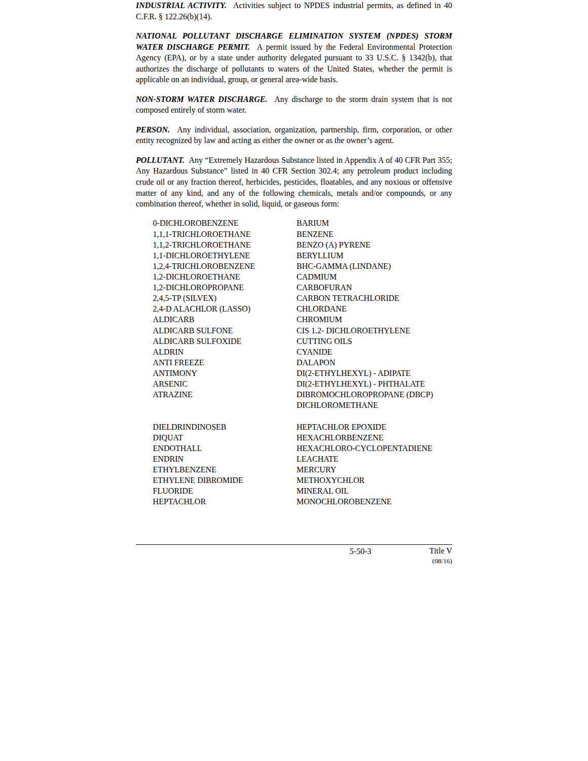INDUSTRIAL ACTIVITY. Activities subject to NPDES industrial permits, as defined in 40 C.F.R. § 122.26(b)(14).
NATIONAL POLLUTANT DISCHARGE ELIMINATION SYSTEM (NPDES) STORM WATER DISCHARGE PERMIT. A permit issued by the Federal Environmental Protection Agency (EPA), or by a state under authority delegated pursuant to 33 U.S.C. § 1342(b), that authorizes the discharge of pollutants to waters of the United States, whether the permit is applicable on an individual, group, or general area-wide basis.
NON-STORM WATER DISCHARGE. Any discharge to the storm drain system that is not composed entirely of storm water.
PERSON. Any individual, association, organization, partnership, firm, corporation, or other entity recognized by law and acting as either the owner or as the owner’s agent.
POLLUTANT. Any “Extremely Hazardous Substance listed in Appendix A of 40 CFR Part 355; Any Hazardous Substance” listed in 40 CFR Section 302.4; any petroleum product including crude oil or any fraction thereof, herbicides, pesticides, floatables, and any noxious or offensive matter of any kind, and any of the following chemicals, metals and/or compounds, or any combination thereof, whether in solid, liquid, or gaseous form:
| 0-DICHLOROBENZENE | BARIUM |
| 1,1,1-TRICHLOROETHANE | BENZENE |
| 1,1,2-TRICHLOROETHANE | BENZO (A) PYRENE |
| 1,1-DICHLOROETHYLENE | BERYLLIUM |
| 1,2,4-TRICHLOROBENZENE | BHC-GAMMA (LINDANE) |
| 1,2-DICHLOROETHANE | CADMIUM |
| 1,2-DICHLOROPROPANE | CARBOFURAN |
| 2,4,5-TP (SILVEX) | CARBON TETRACHLORIDE |
| 2,4-D ALACHLOR (LASSO) | CHLORDANE |
| ALDICARB | CHROMIUM |
| ALDICARB SULFONE | CIS 1.2- DICHLOROETHYLENE |
| ALDICARB SULFOXIDE | CUTTING OILS |
| ALDRIN | CYANIDE |
| ANTI FREEZE | DALAPON |
| ANTIMONY | DI(2-ETHYLHEXYL) - ADIPATE |
| ARSENIC | DI(2-ETHYLHEXYL) - PHTHALATE |
| ATRAZINE | DIBROMOCHLOROPROPANE (DBCP) |
| | DICHLOROMETHANE |
| DIELDRINDINOSEB | HEPTACHLOR EPOXIDE |
| DIQUAT | HEXACHLORBENZENE |
| ENDOTHALL | HEXACHLORO-CYCLOPENTADIENE |
| ENDRIN | LEACHATE |
| ETHYLBENZENE | MERCURY |
| ETHYLENE DIBROMIDE | METHOXYCHLOR |
| FLUORIDE | MINERAL OIL |
| HEPTACHLOR | MONOCHLOROBENZENE |
5-50-3
Title V
(08/16)